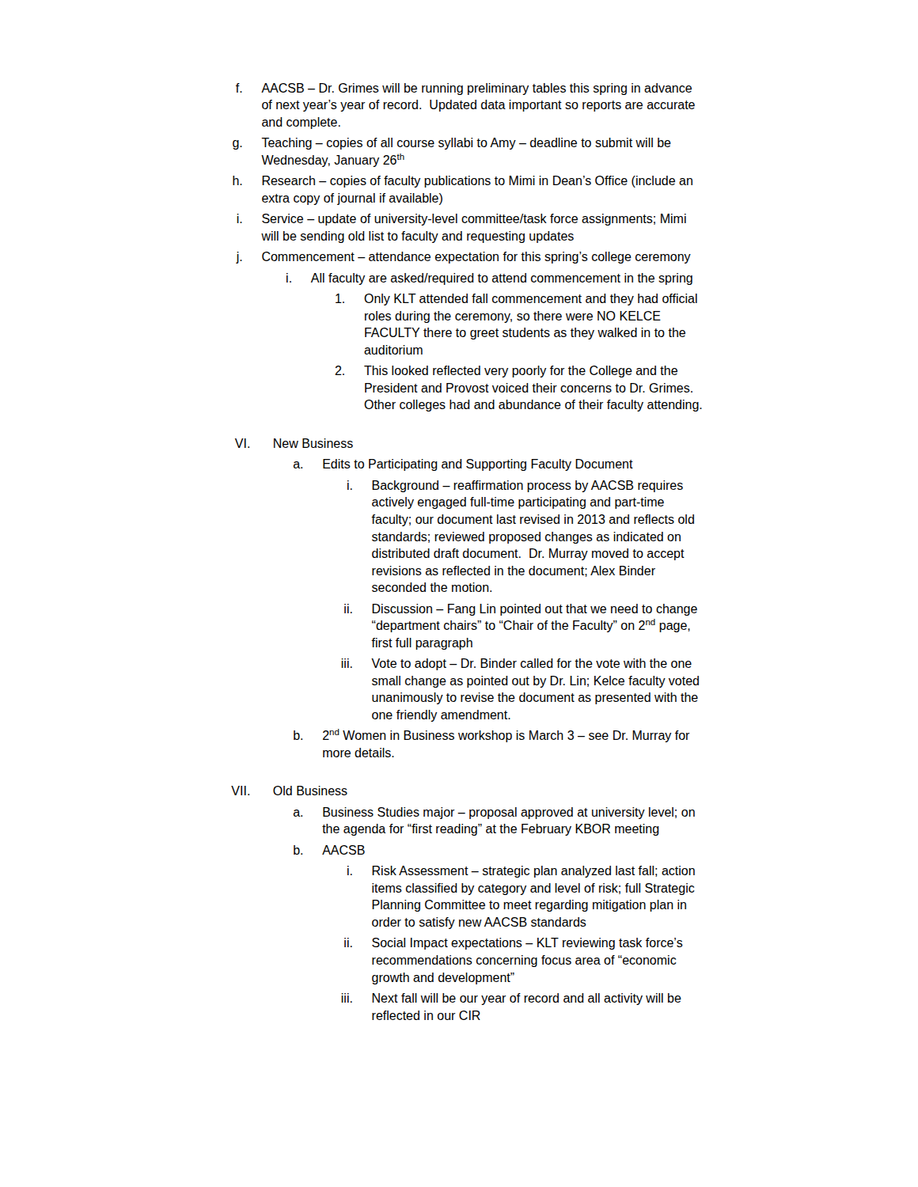AACSB – Dr. Grimes will be running preliminary tables this spring in advance of next year’s year of record. Updated data important so reports are accurate and complete.
Teaching – copies of all course syllabi to Amy – deadline to submit will be Wednesday, January 26th
Research – copies of faculty publications to Mimi in Dean’s Office (include an extra copy of journal if available)
Service – update of university-level committee/task force assignments; Mimi will be sending old list to faculty and requesting updates
Commencement – attendance expectation for this spring’s college ceremony
All faculty are asked/required to attend commencement in the spring
Only KLT attended fall commencement and they had official roles during the ceremony, so there were NO KELCE FACULTY there to greet students as they walked in to the auditorium
This looked reflected very poorly for the College and the President and Provost voiced their concerns to Dr. Grimes. Other colleges had and abundance of their faculty attending.
New Business
Edits to Participating and Supporting Faculty Document
Background – reaffirmation process by AACSB requires actively engaged full-time participating and part-time faculty; our document last revised in 2013 and reflects old standards; reviewed proposed changes as indicated on distributed draft document. Dr. Murray moved to accept revisions as reflected in the document; Alex Binder seconded the motion.
Discussion – Fang Lin pointed out that we need to change “department chairs” to “Chair of the Faculty” on 2nd page, first full paragraph
Vote to adopt – Dr. Binder called for the vote with the one small change as pointed out by Dr. Lin; Kelce faculty voted unanimously to revise the document as presented with the one friendly amendment.
2nd Women in Business workshop is March 3 – see Dr. Murray for more details.
Old Business
Business Studies major – proposal approved at university level; on the agenda for “first reading” at the February KBOR meeting
AACSB
Risk Assessment – strategic plan analyzed last fall; action items classified by category and level of risk; full Strategic Planning Committee to meet regarding mitigation plan in order to satisfy new AACSB standards
Social Impact expectations – KLT reviewing task force’s recommendations concerning focus area of “economic growth and development”
Next fall will be our year of record and all activity will be reflected in our CIR